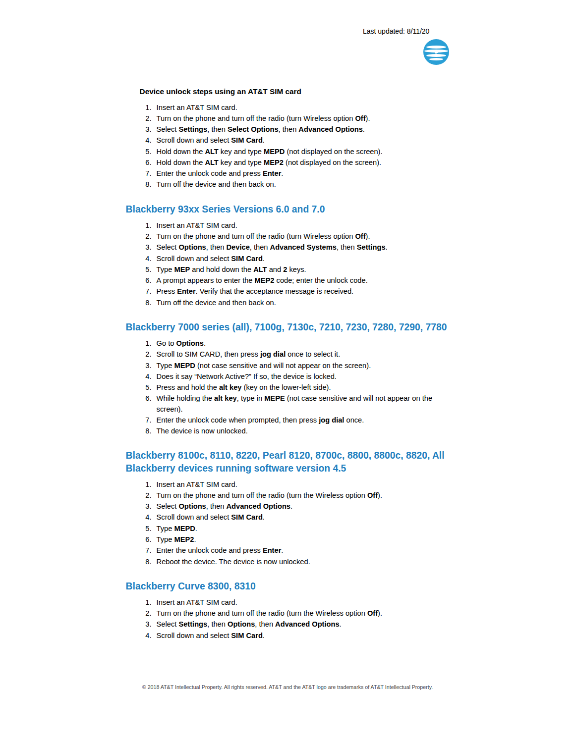Last updated: 8/11/20
Device unlock steps using an AT&T SIM card
Insert an AT&T SIM card.
Turn on the phone and turn off the radio (turn Wireless option Off).
Select Settings, then Select Options, then Advanced Options.
Scroll down and select SIM Card.
Hold down the ALT key and type MEPD (not displayed on the screen).
Hold down the ALT key and type MEP2 (not displayed on the screen).
Enter the unlock code and press Enter.
Turn off the device and then back on.
Blackberry 93xx Series Versions 6.0 and 7.0
Insert an AT&T SIM card.
Turn on the phone and turn off the radio (turn Wireless option Off).
Select Options, then Device, then Advanced Systems, then Settings.
Scroll down and select SIM Card.
Type MEP and hold down the ALT and 2 keys.
A prompt appears to enter the MEP2 code; enter the unlock code.
Press Enter. Verify that the acceptance message is received.
Turn off the device and then back on.
Blackberry 7000 series (all), 7100g, 7130c, 7210, 7230, 7280, 7290, 7780
Go to Options.
Scroll to SIM CARD, then press jog dial once to select it.
Type MEPD (not case sensitive and will not appear on the screen).
Does it say “Network Active?” If so, the device is locked.
Press and hold the alt key (key on the lower-left side).
While holding the alt key, type in MEPE (not case sensitive and will not appear on the screen).
Enter the unlock code when prompted, then press jog dial once.
The device is now unlocked.
Blackberry 8100c, 8110, 8220, Pearl 8120, 8700c, 8800, 8800c, 8820, All Blackberry devices running software version 4.5
Insert an AT&T SIM card.
Turn on the phone and turn off the radio (turn the Wireless option Off).
Select Options, then Advanced Options.
Scroll down and select SIM Card.
Type MEPD.
Type MEP2.
Enter the unlock code and press Enter.
Reboot the device. The device is now unlocked.
Blackberry Curve 8300, 8310
Insert an AT&T SIM card.
Turn on the phone and turn off the radio (turn the Wireless option Off).
Select Settings, then Options, then Advanced Options.
Scroll down and select SIM Card.
© 2018 AT&T Intellectual Property. All rights reserved. AT&T and the AT&T logo are trademarks of AT&T Intellectual Property.